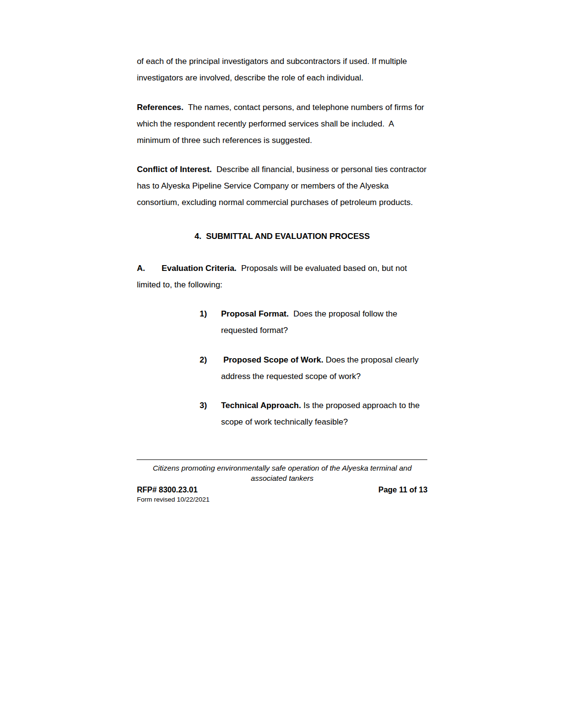of each of the principal investigators and subcontractors if used. If multiple investigators are involved, describe the role of each individual.
References. The names, contact persons, and telephone numbers of firms for which the respondent recently performed services shall be included. A minimum of three such references is suggested.
Conflict of Interest. Describe all financial, business or personal ties contractor has to Alyeska Pipeline Service Company or members of the Alyeska consortium, excluding normal commercial purchases of petroleum products.
4. SUBMITTAL AND EVALUATION PROCESS
A.  Evaluation Criteria. Proposals will be evaluated based on, but not limited to, the following:
1) Proposal Format. Does the proposal follow the requested format?
2) Proposed Scope of Work. Does the proposal clearly address the requested scope of work?
3) Technical Approach. Is the proposed approach to the scope of work technically feasible?
Citizens promoting environmentally safe operation of the Alyeska terminal and associated tankers
RFP# 8300.23.01
Form revised 10/22/2021
Page 11 of 13